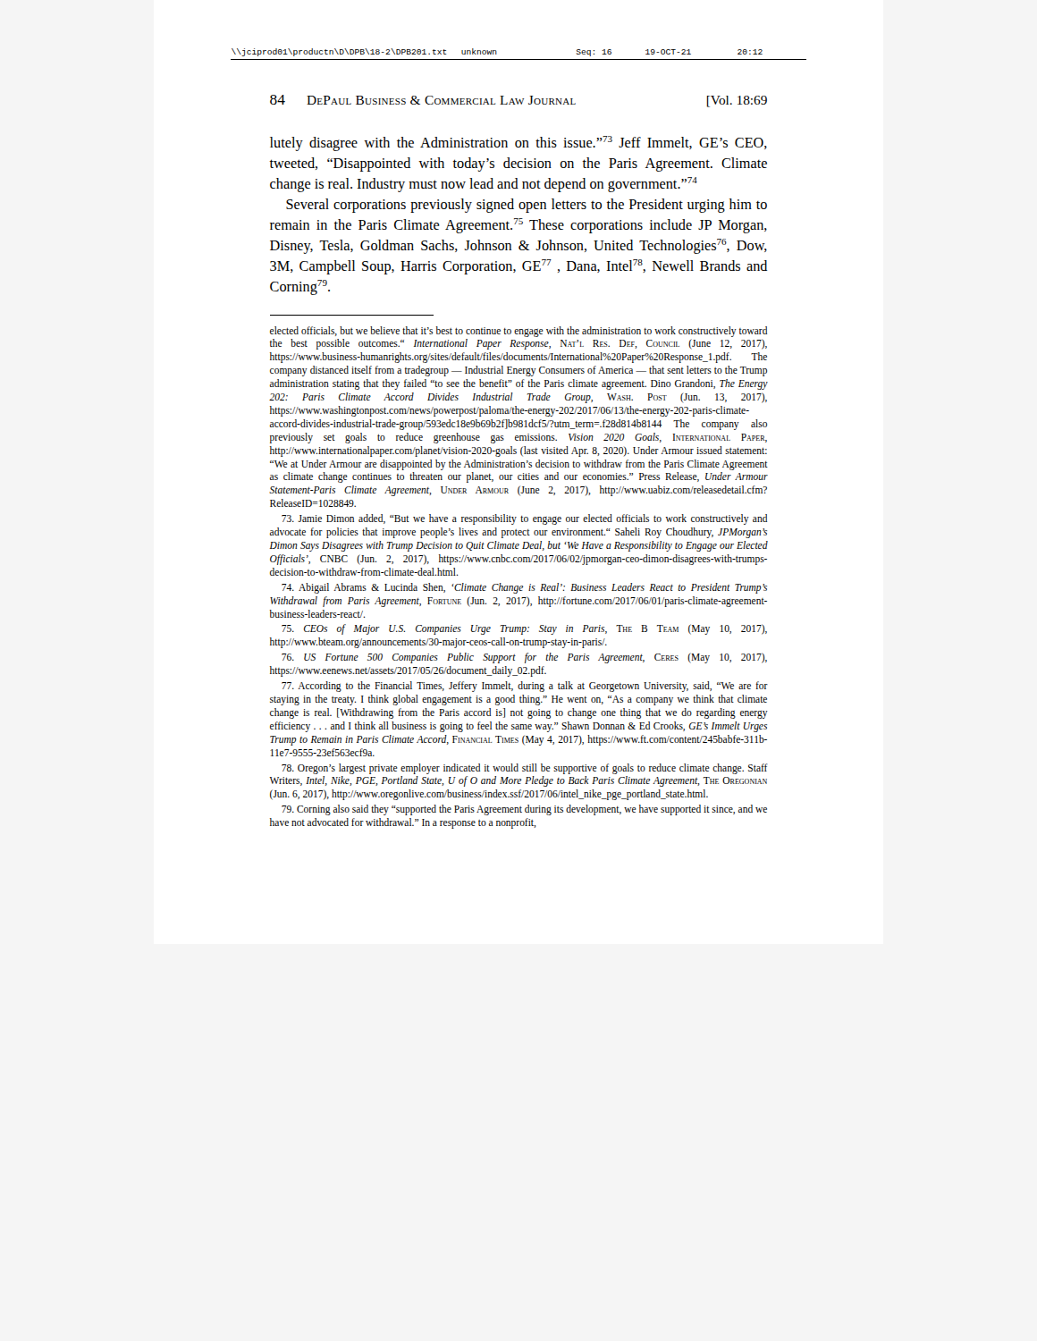\\jciprod01\productn\D\DPB\18-2\DPB201.txt unknown Seq: 16 19-OCT-21 20:12
84 DePaul Business & Commercial Law Journal [Vol. 18:69
lutely disagree with the Administration on this issue.”73 Jeff Immelt, GE’s CEO, tweeted, “Disappointed with today’s decision on the Paris Agreement. Climate change is real. Industry must now lead and not depend on government.”74
Several corporations previously signed open letters to the President urging him to remain in the Paris Climate Agreement.75 These corporations include JP Morgan, Disney, Tesla, Goldman Sachs, Johnson & Johnson, United Technologies76, Dow, 3M, Campbell Soup, Harris Corporation, GE77 , Dana, Intel78, Newell Brands and Corning79.
elected officials, but we believe that it’s best to continue to engage with the administration to work constructively toward the best possible outcomes.“ International Paper Response, Nat’l Res. Def, Council (June 12, 2017), https://www.business-humanrights.org/sites/default/files/documents/International%20Paper%20Response_1.pdf. The company distanced itself from a tradegroup — Industrial Energy Consumers of America — that sent letters to the Trump administration stating that they failed “to see the benefit” of the Paris climate agreement. Dino Grandoni, The Energy 202: Paris Climate Accord Divides Industrial Trade Group, Wash. Post (Jun. 13, 2017), https://www.washingtonpost.com/news/powerpost/paloma/the-energy-202/2017/06/13/the-energy-202-paris-climate-accord-divides-industrial-trade-group/593edc18e9b69b2f]b981dcf5/?utm_term=.f28d814b8144 The company also previously set goals to reduce greenhouse gas emissions. Vision 2020 Goals, International Paper, http://www.internationalpaper.com/planet/vision-2020-goals (last visited Apr. 8, 2020). Under Armour issued statement: “We at Under Armour are disappointed by the Administration’s decision to withdraw from the Paris Climate Agreement as climate change continues to threaten our planet, our cities and our economies.” Press Release, Under Armour Statement-Paris Climate Agreement, Under Armour (June 2, 2017), http://www.uabiz.com/releasedetail.cfm?ReleaseID=1028849.
73. Jamie Dimon added, “But we have a responsibility to engage our elected officials to work constructively and advocate for policies that improve people’s lives and protect our environment.“ Saheli Roy Choudhury, JPMorgan’s Dimon Says Disagrees with Trump Decision to Quit Climate Deal, but ‘We Have a Responsibility to Engage our Elected Officials’, CNBC (Jun. 2, 2017), https://www.cnbc.com/2017/06/02/jpmorgan-ceo-dimon-disagrees-with-trumps-decision-to-withdraw-from-climate-deal.html.
74. Abigail Abrams & Lucinda Shen, ‘Climate Change is Real’: Business Leaders React to President Trump’s Withdrawal from Paris Agreement, Fortune (Jun. 2, 2017), http://fortune.com/2017/06/01/paris-climate-agreement-business-leaders-react/.
75. CEOs of Major U.S. Companies Urge Trump: Stay in Paris, The B Team (May 10, 2017), http://www.bteam.org/announcements/30-major-ceos-call-on-trump-stay-in-paris/.
76. US Fortune 500 Companies Public Support for the Paris Agreement, Ceres (May 10, 2017), https://www.eenews.net/assets/2017/05/26/document_daily_02.pdf.
77. According to the Financial Times, Jeffery Immelt, during a talk at Georgetown University, said, “We are for staying in the treaty. I think global engagement is a good thing.” He went on, “As a company we think that climate change is real. [Withdrawing from the Paris accord is] not going to change one thing that we do regarding energy efficiency . . . and I think all business is going to feel the same way.” Shawn Donnan & Ed Crooks, GE’s Immelt Urges Trump to Remain in Paris Climate Accord, Financial Times (May 4, 2017), https://www.ft.com/content/245babfe-311b-11e7-9555-23ef563ecf9a.
78. Oregon’s largest private employer indicated it would still be supportive of goals to reduce climate change. Staff Writers, Intel, Nike, PGE, Portland State, U of O and More Pledge to Back Paris Climate Agreement, The Oregonian (Jun. 6, 2017), http://www.oregonlive.com/business/index.ssf/2017/06/intel_nike_pge_portland_state.html.
79. Corning also said they “supported the Paris Agreement during its development, we have supported it since, and we have not advocated for withdrawal.” In a response to a nonprofit,